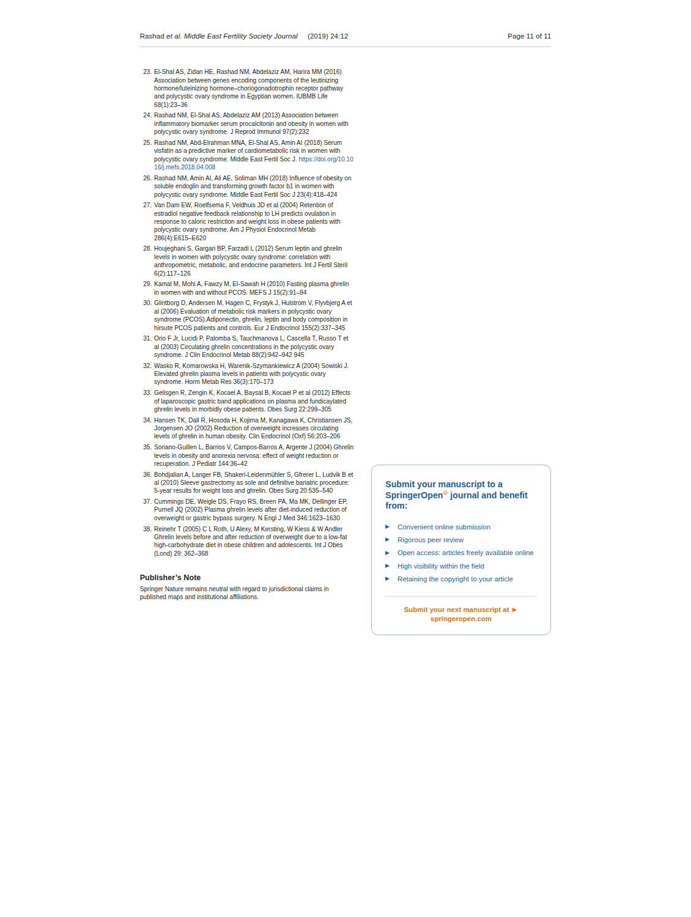Rashad et al. Middle East Fertility Society Journal (2019) 24:12
Page 11 of 11
El-Shal AS, Zidan HE, Rashad NM, Abdelaziz AM, Harira MM (2016) Association between genes encoding components of the leutinizing hormone/luteinizing hormone–choriogonadotrophin receptor pathway and polycystic ovary syndrome in Egyptian women. IUBMB Life 68(1):23–36
Rashad NM, El-Shal AS, Abdelaziz AM (2013) Association between inflammatory biomarker serum procalcitonin and obesity in women with polycystic ovary syndrome. J Reprod Immunol 97(2):232
Rashad NM, Abd-Elrahman MNA, El-Shal AS, Amin AI (2018) Serum visfatin as a predictive marker of cardiometabolic risk in women with polycystic ovary syndrome. Middle East Fertil Soc J. https://doi.org/10.1016/j.mefs.2018.04.008
Rashad NM, Amin AI, Ali AE, Soliman MH (2018) Influence of obesity on soluble endoglin and transforming growth factor b1 in women with polycystic ovary syndrome. Middle East Fertil Soc J 23(4):418–424
Van Dam EW, Roelfsema F, Veldhuis JD et al (2004) Retention of estradiol negative feedback relationship to LH predicts ovulation in response to caloric restriction and weight loss in obese patients with polycystic ovary syndrome. Am J Physiol Endocrinol Metab 286(4):E615–E620
Houjeghani S, Gargari BP, Farzadi L (2012) Serum leptin and ghrelin levels in women with polycystic ovary syndrome: correlation with anthropometric, metabolic, and endocrine parameters. Int J Fertil Steril 6(2):117–126
Kamal M, Mohi A, Fawzy M, El-Sawah H (2010) Fasting plasma ghrelin in women with and without PCOS. MEFS J 15(2):91–94
Glintborg D, Andersen M, Hagen C, Frystyk J, Hulstrom V, Flyvbjerg A et al (2006) Evaluation of metabolic risk markers in polycystic ovary syndrome (PCOS).Adiponectin, ghrelin, leptin and body composition in hirsute PCOS patients and controls. Eur J Endocrinol 155(2):337–345
Orio F Jr, Lucidi P, Palomba S, Tauchmanova L, Cascella T, Russo T et al (2003) Circulating ghrelin concentrations in the polycystic ovary syndrome. J Clin Endocrinol Metab 88(2):942–942 945
Wasko R, Komarowska H, Warenik-Szymankiewicz A (2004) Sowiski J. Elevated ghrelin plasma levels in patients with polycystic ovary syndrome. Horm Metab Res 36(3):170–173
Gelisgen R, Zengin K, Kocael A, Baysal B, Kocael P et al (2012) Effects of laparoscopic gastric band applications on plasma and fundicaylated ghrelin levels in morbidly obese patients. Obes Surg 22:299–305
Hansen TK, Dall R, Hosoda H, Kojima M, Kanagawa K, Christiansen JS, Jorgensen JO (2002) Reduction of overweight increases circulating levels of ghrelin in human obesity. Clin Endocrinol (Oxf) 56:203–206
Soriano-Guillen L, Barrios V, Campos-Barros A, Argente J (2004) Ghrelin levels in obesity and anorexia nervosa: effect of weight reduction or recuperation. J Pediatr 144:36–42
Bohdjalian A, Langer FB, Shakeri-Leidenmühler S, Gfrerer L, Ludvik B et al (2010) Sleeve gastrectomy as sole and definitive bariatric procedure: 5-year results for weight loss and ghrelin. Obes Surg 20:535–540
Cummings DE, Weigle DS, Frayo RS, Breen PA, Ma MK, Dellinger EP, Purnell JQ (2002) Plasma ghrelin levels after diet-induced reduction of overweight or gastric bypass surgery. N Engl J Med 346:1623–1630
Reinehr T (2005) C L Roth, U Alexy, M Kersting, W Kiess & W Andler Ghrelin levels before and after reduction of overweight due to a low-fat high-carbohydrate diet in obese children and adolescents. Int J Obes (Lond) 29: 362–368
Publisher’s Note
Springer Nature remains neutral with regard to jurisdictional claims in published maps and institutional affiliations.
Submit your manuscript to a SpringerOpen☉ journal and benefit from:
Convenient online submission
Rigorous peer review
Open access: articles freely available online
High visibility within the field
Retaining the copyright to your article
Submit your next manuscript at ▶ springeropen.com